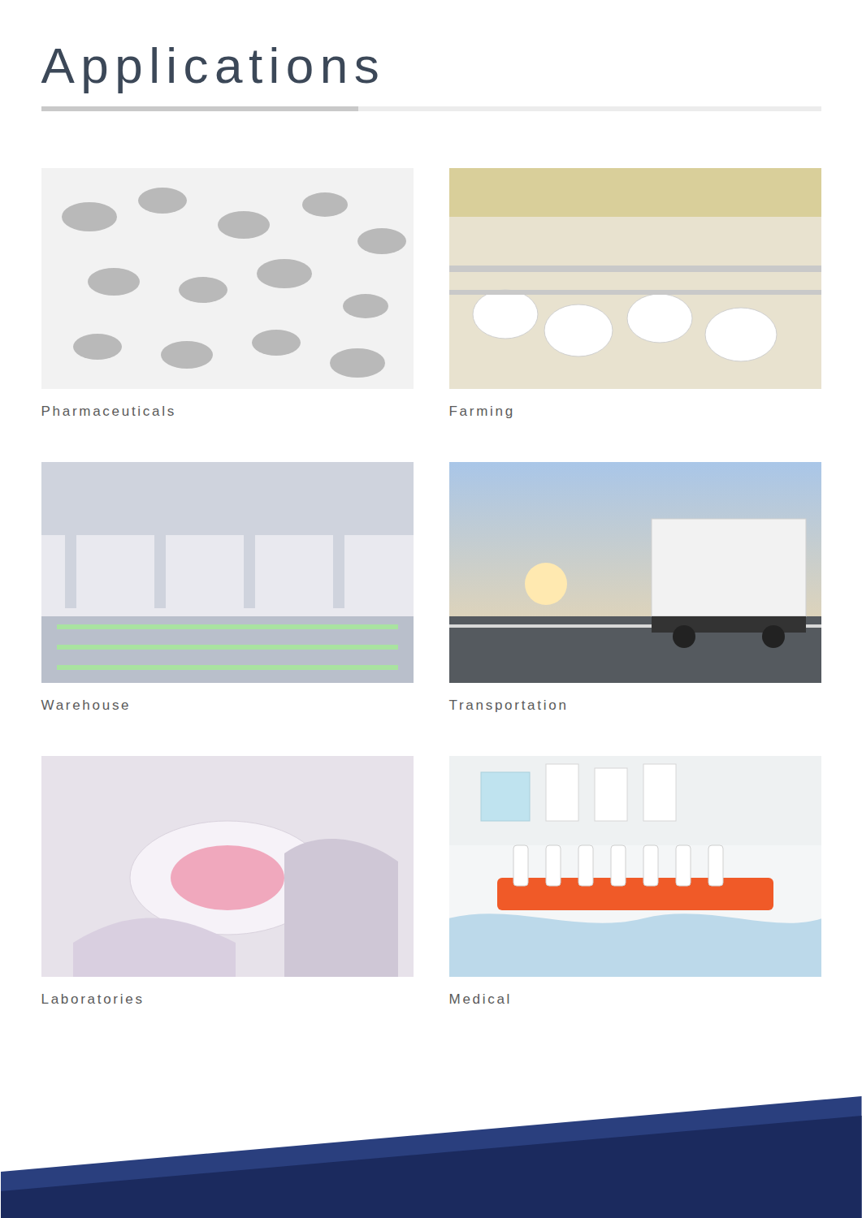Applications
Pharmaceuticals
Farming
Warehouse
Transportation
Laboratories
Medical